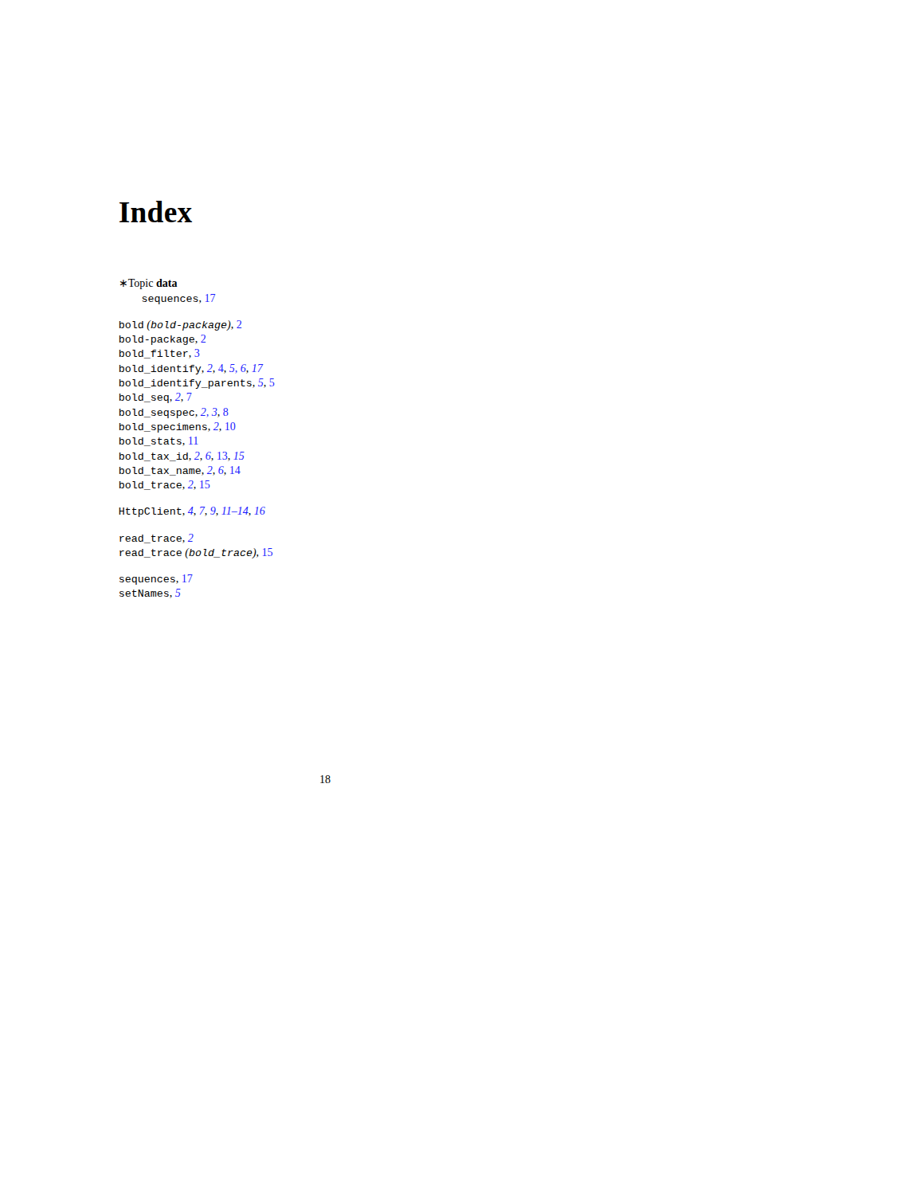Index
∗Topic data
sequences, 17
bold (bold-package), 2
bold-package, 2
bold_filter, 3
bold_identify, 2, 4, 5, 6, 17
bold_identify_parents, 5, 5
bold_seq, 2, 7
bold_seqspec, 2, 3, 8
bold_specimens, 2, 10
bold_stats, 11
bold_tax_id, 2, 6, 13, 15
bold_tax_name, 2, 6, 14
bold_trace, 2, 15
HttpClient, 4, 7, 9, 11–14, 16
read_trace, 2
read_trace (bold_trace), 15
sequences, 17
setNames, 5
18